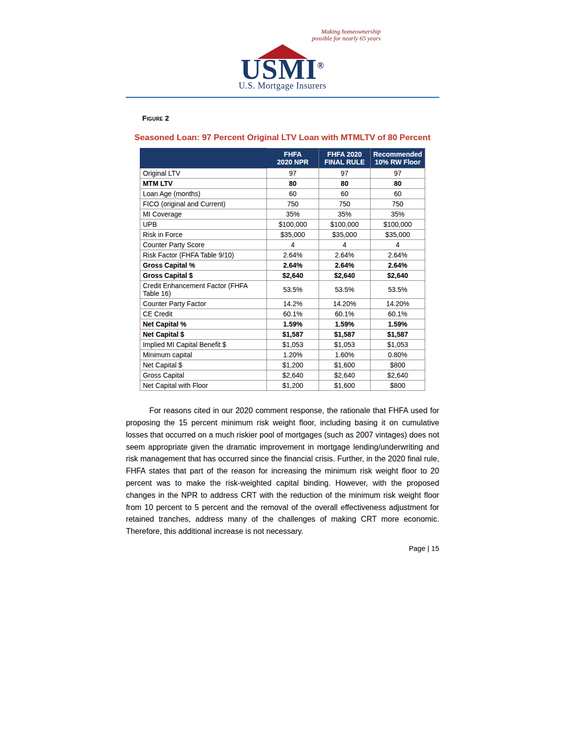Making homeownership
possible for nearly 65 years
USMI®
U.S. Mortgage Insurers
Figure 2
Seasoned Loan: 97 Percent Original LTV Loan with MTMLTV of 80 Percent
| | FHFA 2020 NPR | FHFA 2020 FINAL RULE | Recommended 10% RW Floor |
| --- | --- | --- | --- |
| Original LTV | 97 | 97 | 97 |
| MTM LTV | 80 | 80 | 80 |
| Loan Age (months) | 60 | 60 | 60 |
| FICO (original and Current) | 750 | 750 | 750 |
| MI Coverage | 35% | 35% | 35% |
| UPB | $100,000 | $100,000 | $100,000 |
| Risk in Force | $35,000 | $35,000 | $35,000 |
| Counter Party Score | 4 | 4 | 4 |
| Risk Factor (FHFA Table 9/10) | 2.64% | 2.64% | 2.64% |
| Gross Capital % | 2.64% | 2.64% | 2.64% |
| Gross Capital $ | $2,640 | $2,640 | $2,640 |
| Credit Enhancement Factor (FHFA Table 16) | 53.5% | 53.5% | 53.5% |
| Counter Party Factor | 14.2% | 14.20% | 14.20% |
| CE Credit | 60.1% | 60.1% | 60.1% |
| Net Capital % | 1.59% | 1.59% | 1.59% |
| Net Capital $ | $1,587 | $1,587 | $1,587 |
| Implied MI Capital Benefit $ | $1,053 | $1,053 | $1,053 |
| Minimum capital | 1.20% | 1.60% | 0.80% |
| Net Capital $ | $1,200 | $1,600 | $800 |
| Gross Capital | $2,640 | $2,640 | $2,640 |
| Net Capital with Floor | $1,200 | $1,600 | $800 |
For reasons cited in our 2020 comment response, the rationale that FHFA used for proposing the 15 percent minimum risk weight floor, including basing it on cumulative losses that occurred on a much riskier pool of mortgages (such as 2007 vintages) does not seem appropriate given the dramatic improvement in mortgage lending/underwriting and risk management that has occurred since the financial crisis. Further, in the 2020 final rule, FHFA states that part of the reason for increasing the minimum risk weight floor to 20 percent was to make the risk-weighted capital binding. However, with the proposed changes in the NPR to address CRT with the reduction of the minimum risk weight floor from 10 percent to 5 percent and the removal of the overall effectiveness adjustment for retained tranches, address many of the challenges of making CRT more economic. Therefore, this additional increase is not necessary.
Page | 15